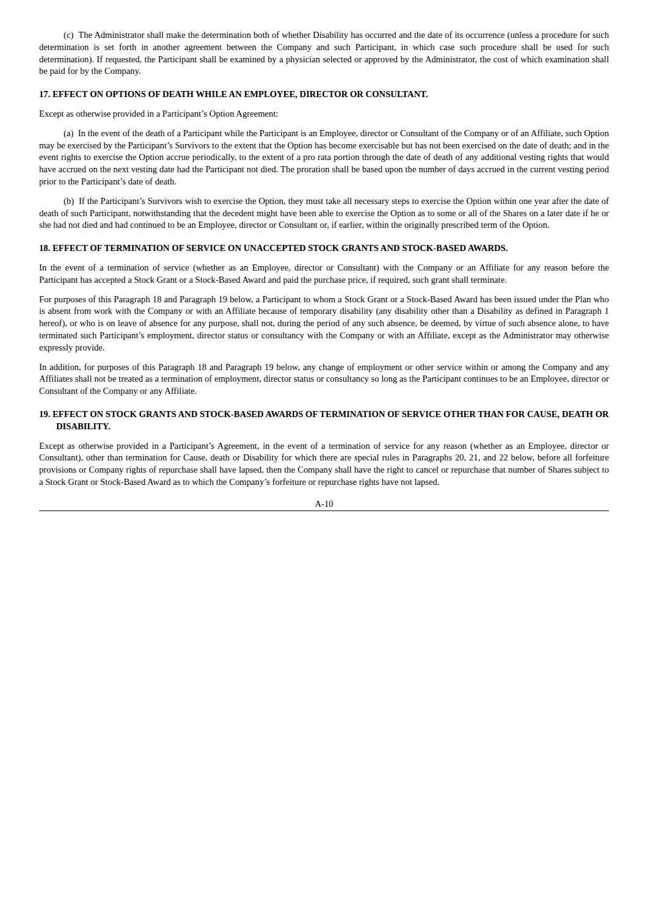(c) The Administrator shall make the determination both of whether Disability has occurred and the date of its occurrence (unless a procedure for such determination is set forth in another agreement between the Company and such Participant, in which case such procedure shall be used for such determination). If requested, the Participant shall be examined by a physician selected or approved by the Administrator, the cost of which examination shall be paid for by the Company.
17. Effect on Options of Death While an Employee, Director or Consultant.
Except as otherwise provided in a Participant’s Option Agreement:
(a) In the event of the death of a Participant while the Participant is an Employee, director or Consultant of the Company or of an Affiliate, such Option may be exercised by the Participant’s Survivors to the extent that the Option has become exercisable but has not been exercised on the date of death; and in the event rights to exercise the Option accrue periodically, to the extent of a pro rata portion through the date of death of any additional vesting rights that would have accrued on the next vesting date had the Participant not died. The proration shall be based upon the number of days accrued in the current vesting period prior to the Participant’s date of death.
(b) If the Participant’s Survivors wish to exercise the Option, they must take all necessary steps to exercise the Option within one year after the date of death of such Participant, notwithstanding that the decedent might have been able to exercise the Option as to some or all of the Shares on a later date if he or she had not died and had continued to be an Employee, director or Consultant or, if earlier, within the originally prescribed term of the Option.
18. Effect of Termination of Service on Unaccepted Stock Grants and Stock-Based Awards.
In the event of a termination of service (whether as an Employee, director or Consultant) with the Company or an Affiliate for any reason before the Participant has accepted a Stock Grant or a Stock-Based Award and paid the purchase price, if required, such grant shall terminate.
For purposes of this Paragraph 18 and Paragraph 19 below, a Participant to whom a Stock Grant or a Stock-Based Award has been issued under the Plan who is absent from work with the Company or with an Affiliate because of temporary disability (any disability other than a Disability as defined in Paragraph 1 hereof), or who is on leave of absence for any purpose, shall not, during the period of any such absence, be deemed, by virtue of such absence alone, to have terminated such Participant’s employment, director status or consultancy with the Company or with an Affiliate, except as the Administrator may otherwise expressly provide.
In addition, for purposes of this Paragraph 18 and Paragraph 19 below, any change of employment or other service within or among the Company and any Affiliates shall not be treated as a termination of employment, director status or consultancy so long as the Participant continues to be an Employee, director or Consultant of the Company or any Affiliate.
19. Effect on Stock Grants and Stock-Based Awards of Termination of Service Other Than For Cause, Death or Disability.
Except as otherwise provided in a Participant’s Agreement, in the event of a termination of service for any reason (whether as an Employee, director or Consultant), other than termination for Cause, death or Disability for which there are special rules in Paragraphs 20, 21, and 22 below, before all forfeiture provisions or Company rights of repurchase shall have lapsed, then the Company shall have the right to cancel or repurchase that number of Shares subject to a Stock Grant or Stock-Based Award as to which the Company’s forfeiture or repurchase rights have not lapsed.
A-10